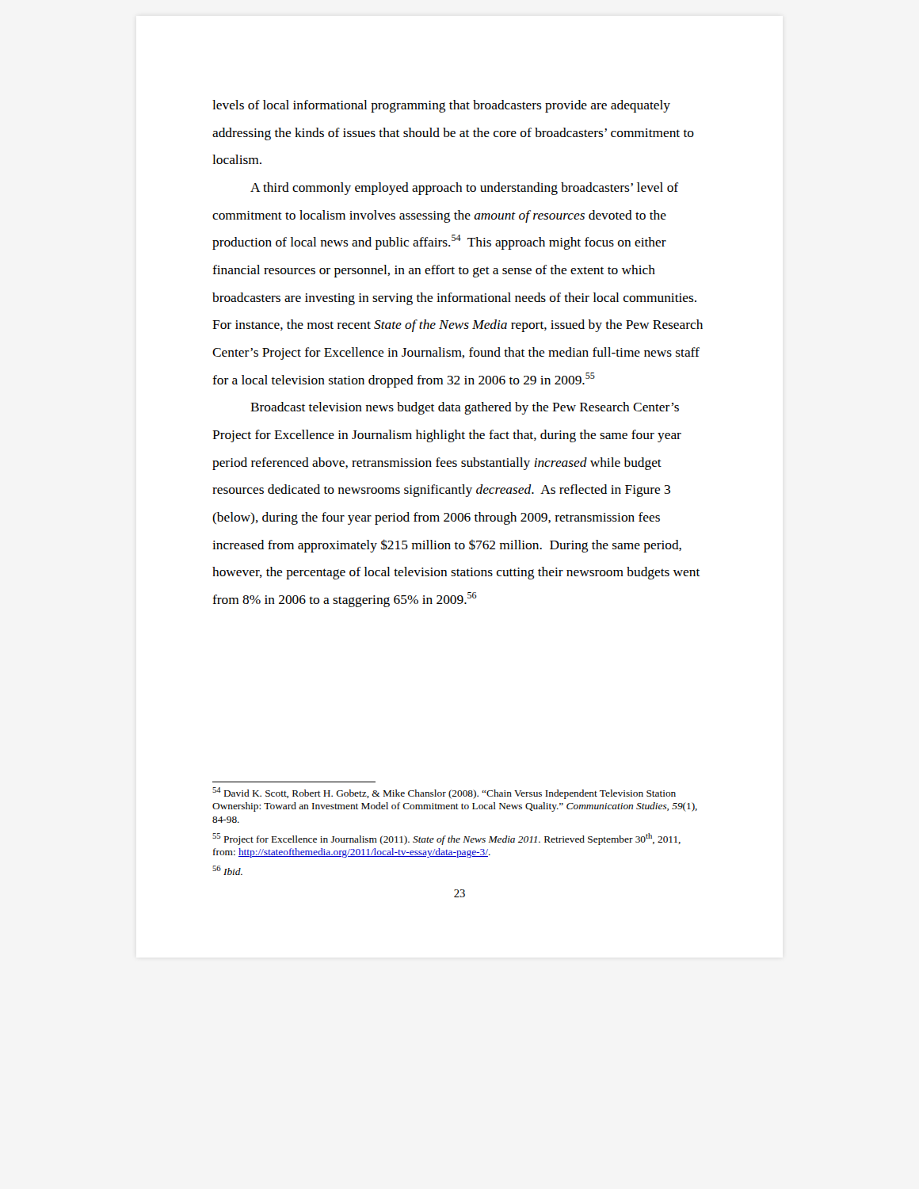levels of local informational programming that broadcasters provide are adequately addressing the kinds of issues that should be at the core of broadcasters’ commitment to localism.
A third commonly employed approach to understanding broadcasters’ level of commitment to localism involves assessing the amount of resources devoted to the production of local news and public affairs.54 This approach might focus on either financial resources or personnel, in an effort to get a sense of the extent to which broadcasters are investing in serving the informational needs of their local communities. For instance, the most recent State of the News Media report, issued by the Pew Research Center’s Project for Excellence in Journalism, found that the median full-time news staff for a local television station dropped from 32 in 2006 to 29 in 2009.55
Broadcast television news budget data gathered by the Pew Research Center’s Project for Excellence in Journalism highlight the fact that, during the same four year period referenced above, retransmission fees substantially increased while budget resources dedicated to newsrooms significantly decreased. As reflected in Figure 3 (below), during the four year period from 2006 through 2009, retransmission fees increased from approximately $215 million to $762 million. During the same period, however, the percentage of local television stations cutting their newsroom budgets went from 8% in 2006 to a staggering 65% in 2009.56
54 David K. Scott, Robert H. Gobetz, & Mike Chanslor (2008). “Chain Versus Independent Television Station Ownership: Toward an Investment Model of Commitment to Local News Quality.” Communication Studies, 59(1), 84-98.
55 Project for Excellence in Journalism (2011). State of the News Media 2011. Retrieved September 30th, 2011, from: http://stateofthemedia.org/2011/local-tv-essay/data-page-3/.
56 Ibid.
23